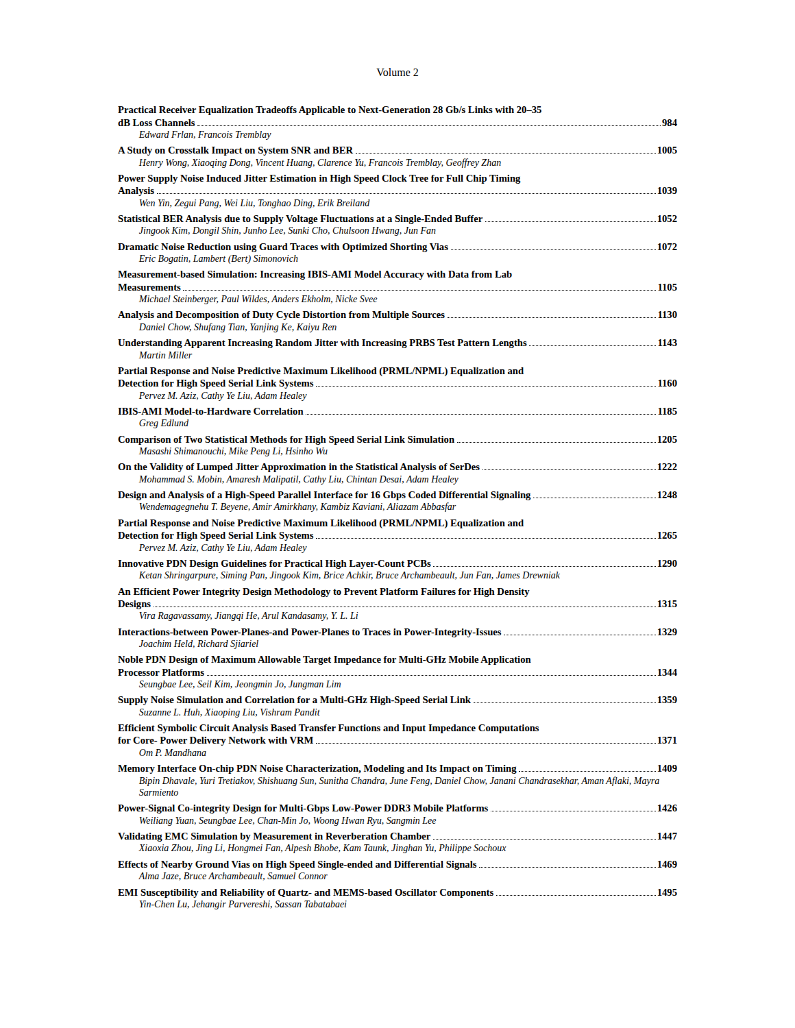Volume 2
Practical Receiver Equalization Tradeoffs Applicable to Next-Generation 28 Gb/s Links with 20–35 dB Loss Channels 984 Edward Frlan, Francois Tremblay
A Study on Crosstalk Impact on System SNR and BER 1005 Henry Wong, Xiaoqing Dong, Vincent Huang, Clarence Yu, Francois Tremblay, Geoffrey Zhan
Power Supply Noise Induced Jitter Estimation in High Speed Clock Tree for Full Chip Timing Analysis 1039 Wen Yin, Zegui Pang, Wei Liu, Tonghao Ding, Erik Breiland
Statistical BER Analysis due to Supply Voltage Fluctuations at a Single-Ended Buffer 1052 Jingook Kim, Dongil Shin, Junho Lee, Sunki Cho, Chulsoon Hwang, Jun Fan
Dramatic Noise Reduction using Guard Traces with Optimized Shorting Vias 1072 Eric Bogatin, Lambert (Bert) Simonovich
Measurement-based Simulation: Increasing IBIS-AMI Model Accuracy with Data from Lab Measurements 1105 Michael Steinberger, Paul Wildes, Anders Ekholm, Nicke Svee
Analysis and Decomposition of Duty Cycle Distortion from Multiple Sources 1130 Daniel Chow, Shufang Tian, Yanjing Ke, Kaiyu Ren
Understanding Apparent Increasing Random Jitter with Increasing PRBS Test Pattern Lengths 1143 Martin Miller
Partial Response and Noise Predictive Maximum Likelihood (PRML/NPML) Equalization and Detection for High Speed Serial Link Systems 1160 Pervez M. Aziz, Cathy Ye Liu, Adam Healey
IBIS-AMI Model-to-Hardware Correlation 1185 Greg Edlund
Comparison of Two Statistical Methods for High Speed Serial Link Simulation 1205 Masashi Shimanouchi, Mike Peng Li, Hsinho Wu
On the Validity of Lumped Jitter Approximation in the Statistical Analysis of SerDes 1222 Mohammad S. Mobin, Amaresh Malipatil, Cathy Liu, Chintan Desai, Adam Healey
Design and Analysis of a High-Speed Parallel Interface for 16 Gbps Coded Differential Signaling 1248 Wendemagegnehu T. Beyene, Amir Amirkhany, Kambiz Kaviani, Aliazam Abbasfar
Partial Response and Noise Predictive Maximum Likelihood (PRML/NPML) Equalization and Detection for High Speed Serial Link Systems 1265 Pervez M. Aziz, Cathy Ye Liu, Adam Healey
Innovative PDN Design Guidelines for Practical High Layer-Count PCBs 1290 Ketan Shringarpure, Siming Pan, Jingook Kim, Brice Achkir, Bruce Archambeault, Jun Fan, James Drewniak
An Efficient Power Integrity Design Methodology to Prevent Platform Failures for High Density Designs 1315 Vira Ragavassamy, Jiangqi He, Arul Kandasamy, Y. L. Li
Interactions-between Power-Planes-and Power-Planes to Traces in Power-Integrity-Issues 1329 Joachim Held, Richard Sjiariel
Noble PDN Design of Maximum Allowable Target Impedance for Multi-GHz Mobile Application Processor Platforms 1344 Seungbae Lee, Seil Kim, Jeongmin Jo, Jungman Lim
Supply Noise Simulation and Correlation for a Multi-GHz High-Speed Serial Link 1359 Suzanne L. Huh, Xiaoping Liu, Vishram Pandit
Efficient Symbolic Circuit Analysis Based Transfer Functions and Input Impedance Computations for Core- Power Delivery Network with VRM 1371 Om P. Mandhana
Memory Interface On-chip PDN Noise Characterization, Modeling and Its Impact on Timing 1409 Bipin Dhavale, Yuri Tretiakov, Shishuang Sun, Sunitha Chandra, June Feng, Daniel Chow, Janani Chandrasekhar, Aman Aflaki, Mayra Sarmiento
Power-Signal Co-integrity Design for Multi-Gbps Low-Power DDR3 Mobile Platforms 1426 Weiliang Yuan, Seungbae Lee, Chan-Min Jo, Woong Hwan Ryu, Sangmin Lee
Validating EMC Simulation by Measurement in Reverberation Chamber 1447 Xiaoxia Zhou, Jing Li, Hongmei Fan, Alpesh Bhobe, Kam Taunk, Jinghan Yu, Philippe Sochoux
Effects of Nearby Ground Vias on High Speed Single-ended and Differential Signals 1469 Alma Jaze, Bruce Archambeault, Samuel Connor
EMI Susceptibility and Reliability of Quartz- and MEMS-based Oscillator Components 1495 Yin-Chen Lu, Jehangir Parvereshi, Sassan Tabatabaei